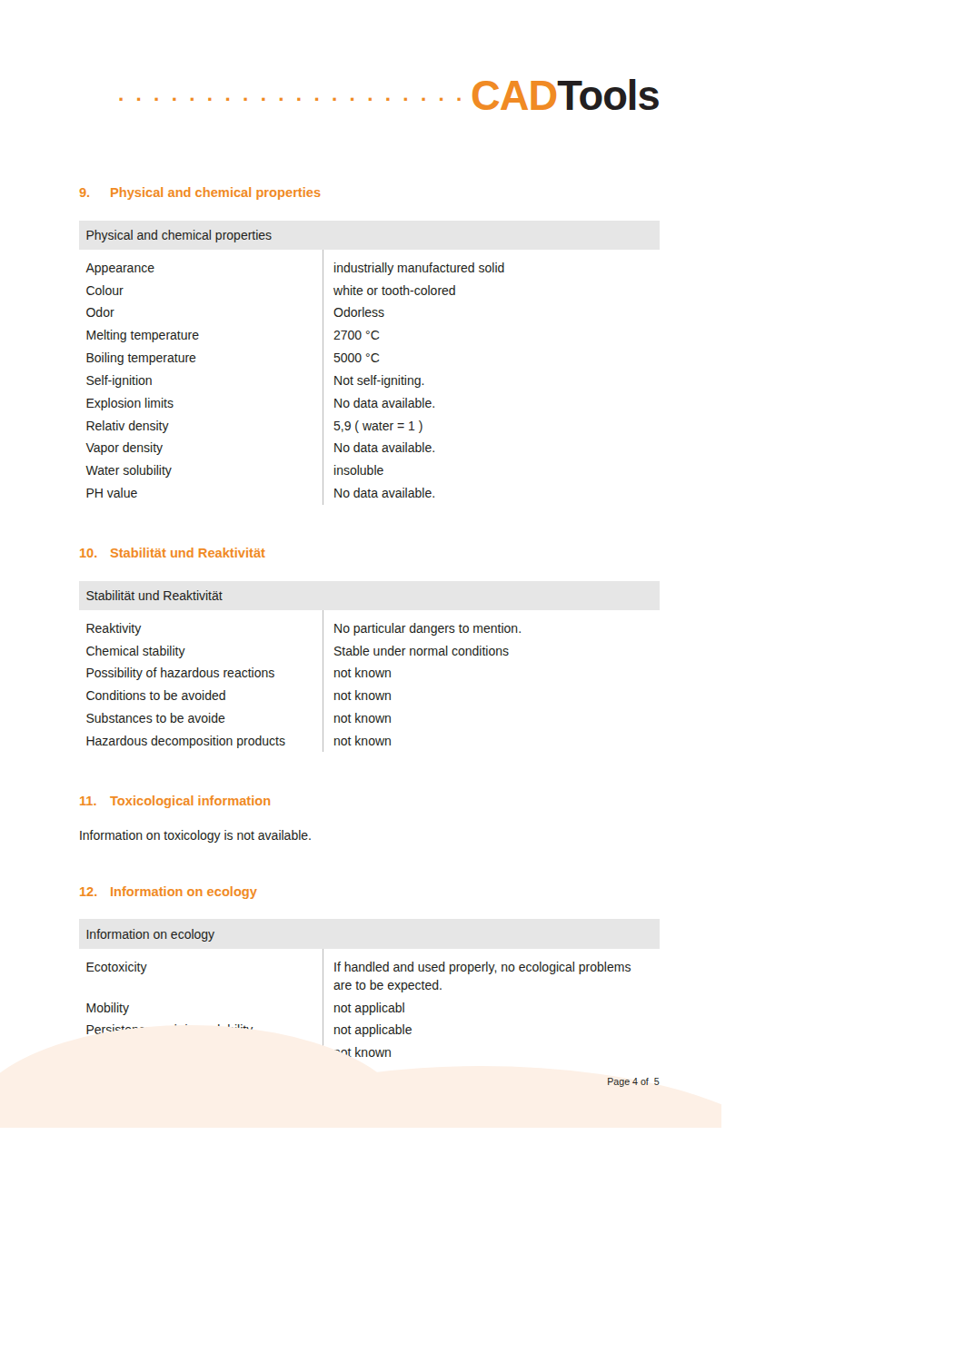. . . . . . . . . . . . . . . . . . . . CAD Tools
9. Physical and chemical properties
Physical and chemical properties
| Appearance | industrially manufactured solid |
| Colour | white or tooth-colored |
| Odor | Odorless |
| Melting temperature | 2700 °C |
| Boiling temperature | 5000 °C |
| Self-ignition | Not self-igniting. |
| Explosion limits | No data available. |
| Relativ density | 5,9 ( water = 1 ) |
| Vapor density | No data available. |
| Water solubility | insoluble |
| PH value | No data available. |
10. Stabilität und Reaktivität
Stabilität und Reaktivität
| Reaktivity | No particular dangers to mention. |
| Chemical stability | Stable under normal conditions |
| Possibility of hazardous reactions | not known |
| Conditions to be avoided | not known |
| Substances to be avoide | not known |
| Hazardous decomposition products | not known |
11. Toxicological information
Information on toxicology is not available.
12. Information on ecology
Information on ecology
| Ecotoxicity | If handled and used properly, no ecological problems are to be expected. |
| Mobility | not applicabl |
| Persistence and degradability | not applicable |
| Bioaccumulative potential | not known |
| Other harmful effects | not known |
Page 4 of 5